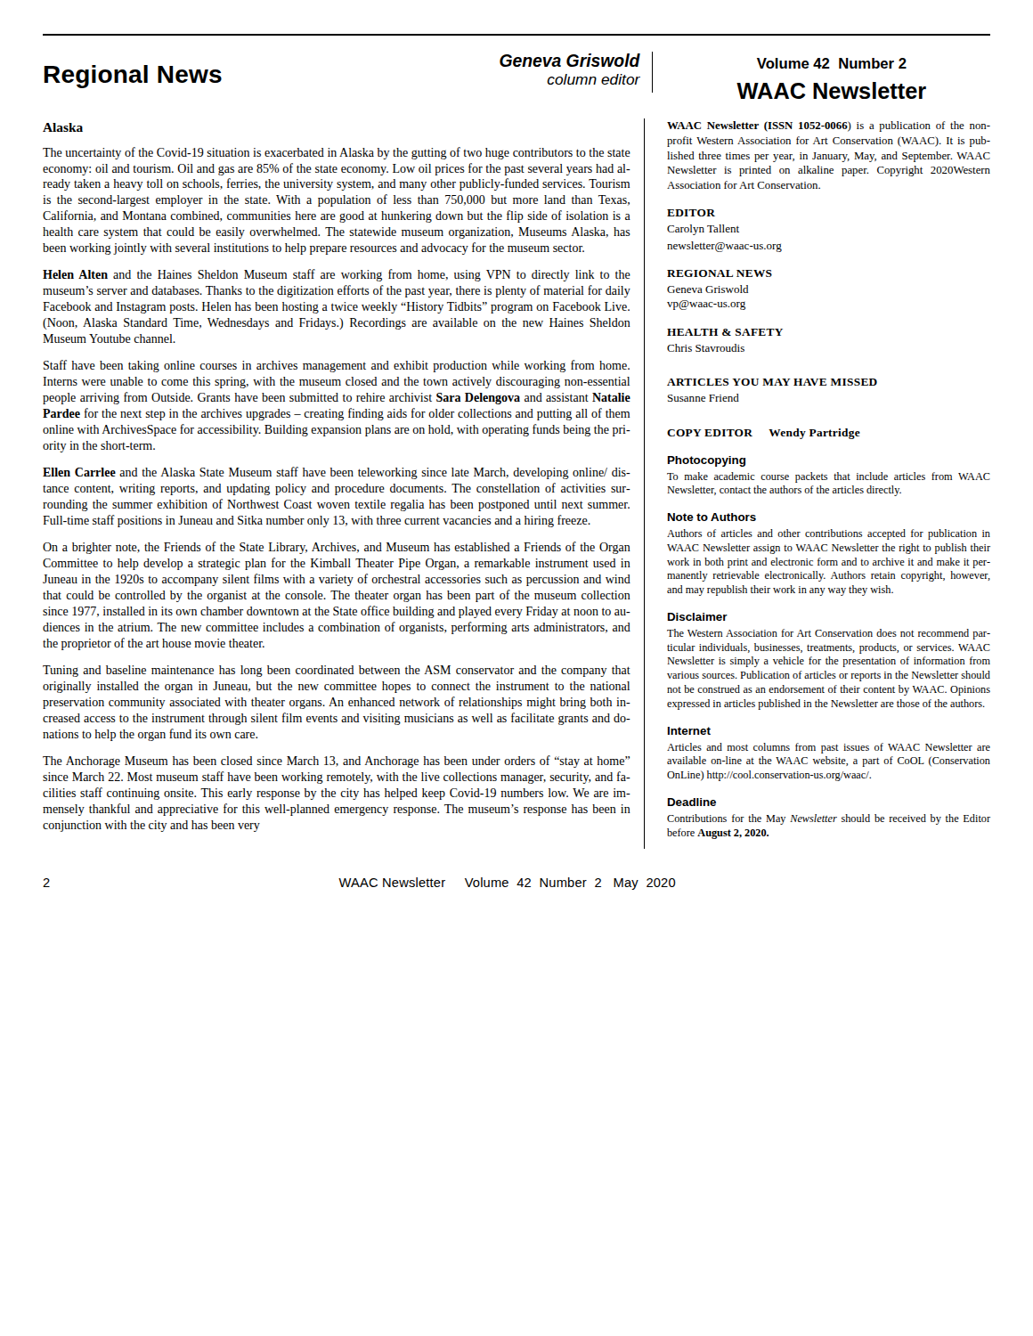Regional News
Geneva Griswold column editor
Volume 42 Number 2
WAAC Newsletter
Alaska
The uncertainty of the Covid-19 situation is exacerbated in Alaska by the gutting of two huge contributors to the state economy: oil and tourism. Oil and gas are 85% of the state economy. Low oil prices for the past several years had already taken a heavy toll on schools, ferries, the university system, and many other publicly-funded services. Tourism is the second-largest employer in the state. With a population of less than 750,000 but more land than Texas, California, and Montana combined, communities here are good at hunkering down but the flip side of isolation is a health care system that could be easily overwhelmed. The statewide museum organization, Museums Alaska, has been working jointly with several institutions to help prepare resources and advocacy for the museum sector.
Helen Alten and the Haines Sheldon Museum staff are working from home, using VPN to directly link to the museum’s server and databases. Thanks to the digitization efforts of the past year, there is plenty of material for daily Facebook and Instagram posts. Helen has been hosting a twice weekly “History Tidbits” program on Facebook Live. (Noon, Alaska Standard Time, Wednesdays and Fridays.) Recordings are available on the new Haines Sheldon Museum Youtube channel.
Staff have been taking online courses in archives management and exhibit production while working from home. Interns were unable to come this spring, with the museum closed and the town actively discouraging non-essential people arriving from Outside. Grants have been submitted to rehire archivist Sara Delengova and assistant Natalie Pardee for the next step in the archives upgrades – creating finding aids for older collections and putting all of them online with ArchivesSpace for accessibility. Building expansion plans are on hold, with operating funds being the priority in the short-term.
Ellen Carrlee and the Alaska State Museum staff have been teleworking since late March, developing online/ distance content, writing reports, and updating policy and procedure documents. The constellation of activities surrounding the summer exhibition of Northwest Coast woven textile regalia has been postponed until next summer. Full-time staff positions in Juneau and Sitka number only 13, with three current vacancies and a hiring freeze.
On a brighter note, the Friends of the State Library, Archives, and Museum has established a Friends of the Organ Committee to help develop a strategic plan for the Kimball Theater Pipe Organ, a remarkable instrument used in Juneau in the 1920s to accompany silent films with a variety of orchestral accessories such as percussion and wind that could be controlled by the organist at the console. The theater organ has been part of the museum collection since 1977, installed in its own chamber downtown at the State office building and played every Friday at noon to audiences in the atrium. The new committee includes a combination of organists, performing arts administrators, and the proprietor of the art house movie theater.
Tuning and baseline maintenance has long been coordinated between the ASM conservator and the company that originally installed the organ in Juneau, but the new committee hopes to connect the instrument to the national preservation community associated with theater organs. An enhanced network of relationships might bring both increased access to the instrument through silent film events and visiting musicians as well as facilitate grants and donations to help the organ fund its own care.
The Anchorage Museum has been closed since March 13, and Anchorage has been under orders of “stay at home” since March 22. Most museum staff have been working remotely, with the live collections manager, security, and facilities staff continuing onsite. This early response by the city has helped keep Covid-19 numbers low. We are immensely thankful and appreciative for this well-planned emergency response. The museum’s response has been in conjunction with the city and has been very
WAAC Newsletter (ISSN 1052-0066) is a publication of the nonprofit Western Association for Art Conservation (WAAC). It is published three times per year, in January, May, and September. WAAC Newsletter is printed on alkaline paper. Copyright 2020Western Association for Art Conservation.
EDITOR
Carolyn Tallent
newsletter@waac-us.org
REGIONAL NEWS
Geneva Griswold
vp@waac-us.org
HEALTH & SAFETY
Chris Stavroudis
ARTICLES YOU MAY HAVE MISSED
Susanne Friend
COPY EDITOR Wendy Partridge
Photocopying
To make academic course packets that include articles from WAAC Newsletter, contact the authors of the articles directly.
Note to Authors
Authors of articles and other contributions accepted for publication in WAAC Newsletter assign to WAAC Newsletter the right to publish their work in both print and electronic form and to archive it and make it permanently retrievable electronically. Authors retain copyright, however, and may republish their work in any way they wish.
Disclaimer
The Western Association for Art Conservation does not recommend particular individuals, businesses, treatments, products, or services. WAAC Newsletter is simply a vehicle for the presentation of information from various sources. Publication of articles or reports in the Newsletter should not be construed as an endorsement of their content by WAAC. Opinions expressed in articles published in the Newsletter are those of the authors.
Internet
Articles and most columns from past issues of WAAC Newsletter are available on-line at the WAAC website, a part of CoOL (Conservation OnLine) http://cool.conservation-us.org/waac/.
Deadline
Contributions for the May Newsletter should be received by the Editor before August 2, 2020.
2
WAAC Newsletter Volume 42 Number 2 May 2020